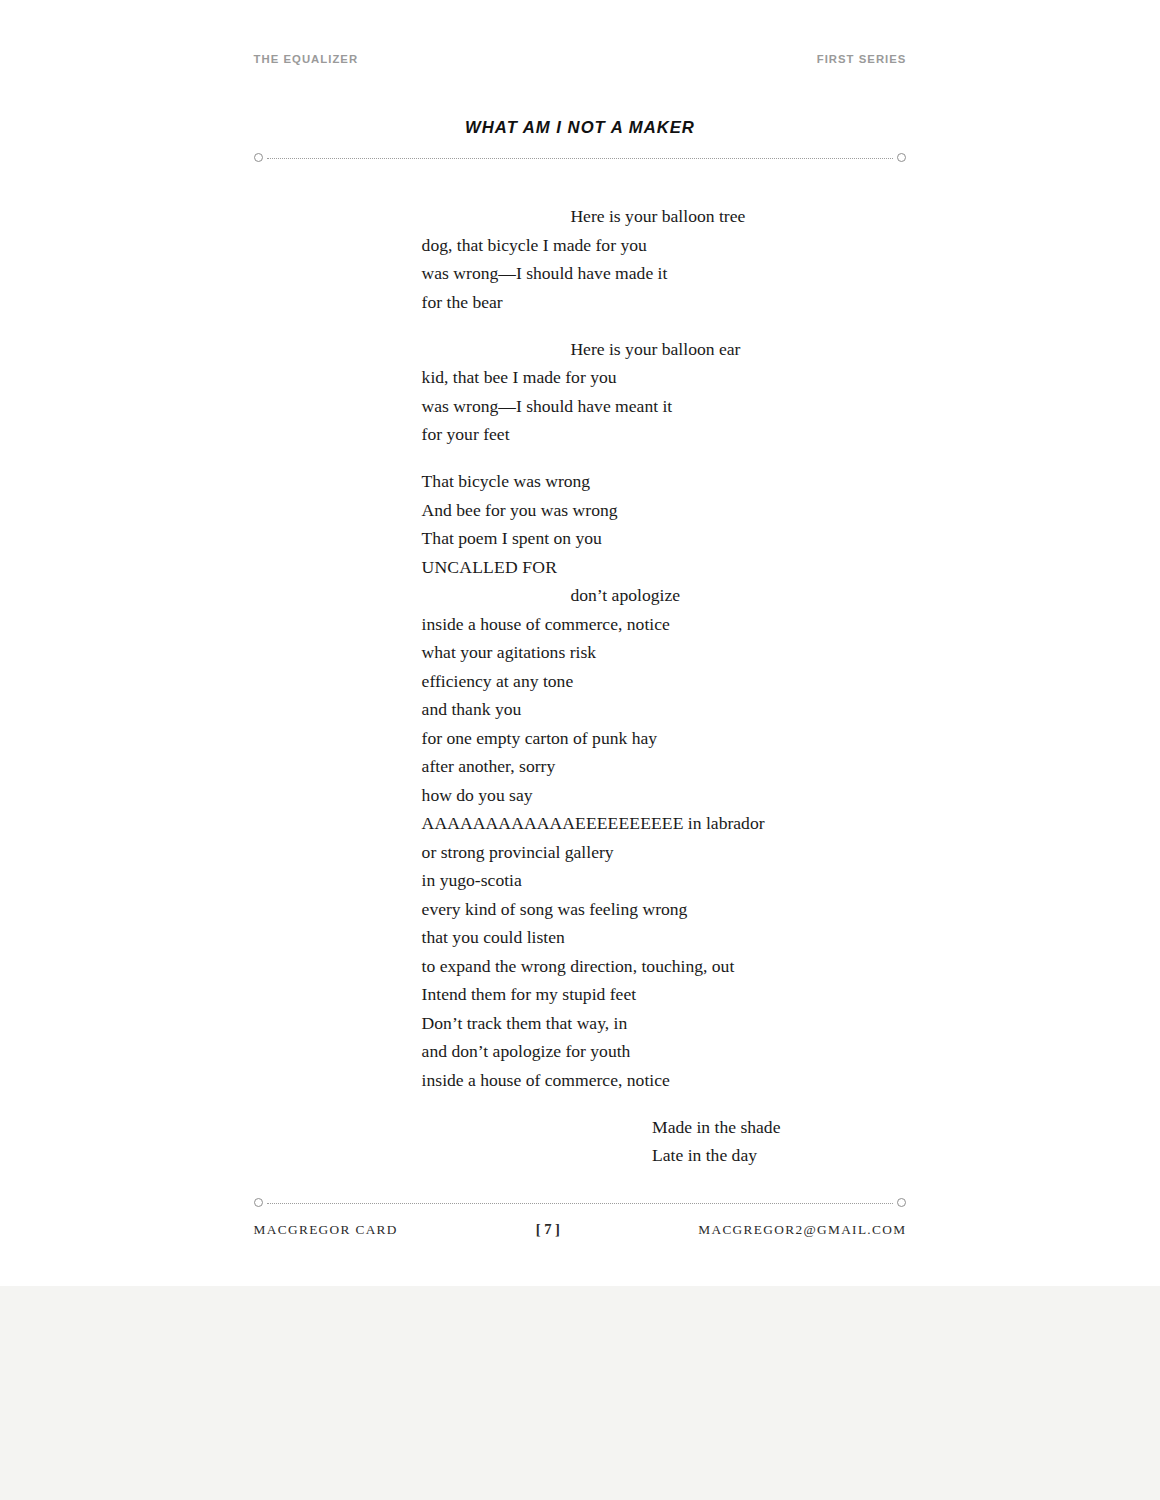The Equalizer First Series
What Am I Not a Maker
Here is your balloon tree
dog, that bicycle I made for you
was wrong—I should have made it
for the bear
Here is your balloon ear
kid, that bee I made for you
was wrong—I should have meant it
for your feet
That bicycle was wrong
And bee for you was wrong
That poem I spent on you
UNCALLED FOR
don’t apologize
inside a house of commerce, notice
what your agitations risk
efficiency at any tone
and thank you
for one empty carton of punk hay
after another, sorry
how do you say
AAAAAAAAAAAAEEEEEEEEEE in labrador
or strong provincial gallery
in yugo-scotia
every kind of song was feeling wrong
that you could listen
to expand the wrong direction, touching, out
Intend them for my stupid feet
Don’t track them that way, in
and don’t apologize for youth
inside a house of commerce, notice
Made in the shade
Late in the day
Macgregor Card [ 7 ] macgregor2@gmail.com